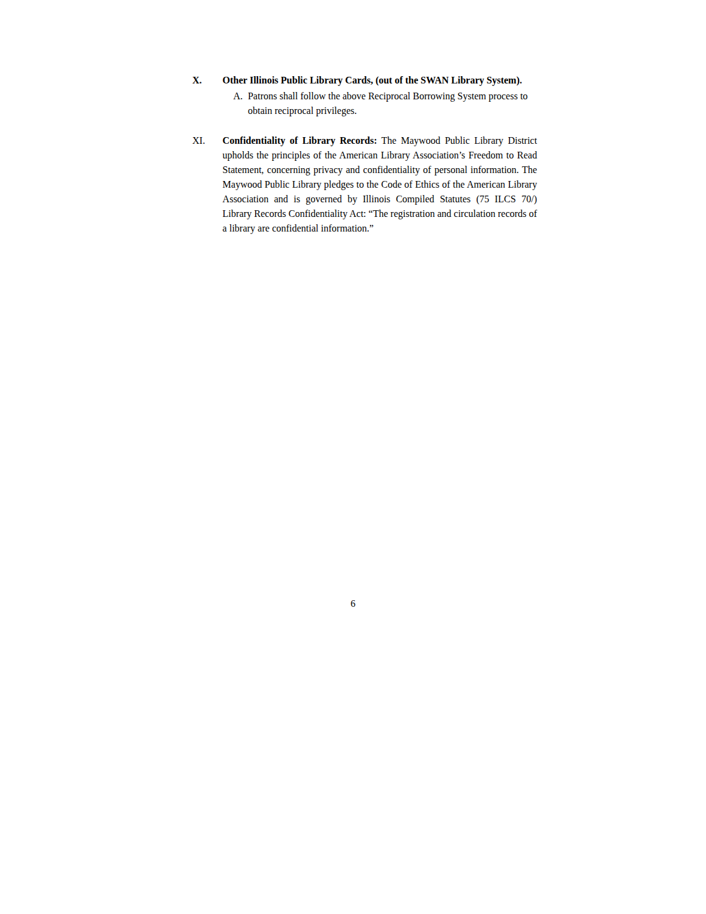X.
Other Illinois Public Library Cards, (out of the SWAN Library System).
A. Patrons shall follow the above Reciprocal Borrowing System process to obtain reciprocal privileges.
XI.
Confidentiality of Library Records: The Maywood Public Library District upholds the principles of the American Library Association’s Freedom to Read Statement, concerning privacy and confidentiality of personal information. The Maywood Public Library pledges to the Code of Ethics of the American Library Association and is governed by Illinois Compiled Statutes (75 ILCS 70/) Library Records Confidentiality Act: “The registration and circulation records of a library are confidential information.”
6